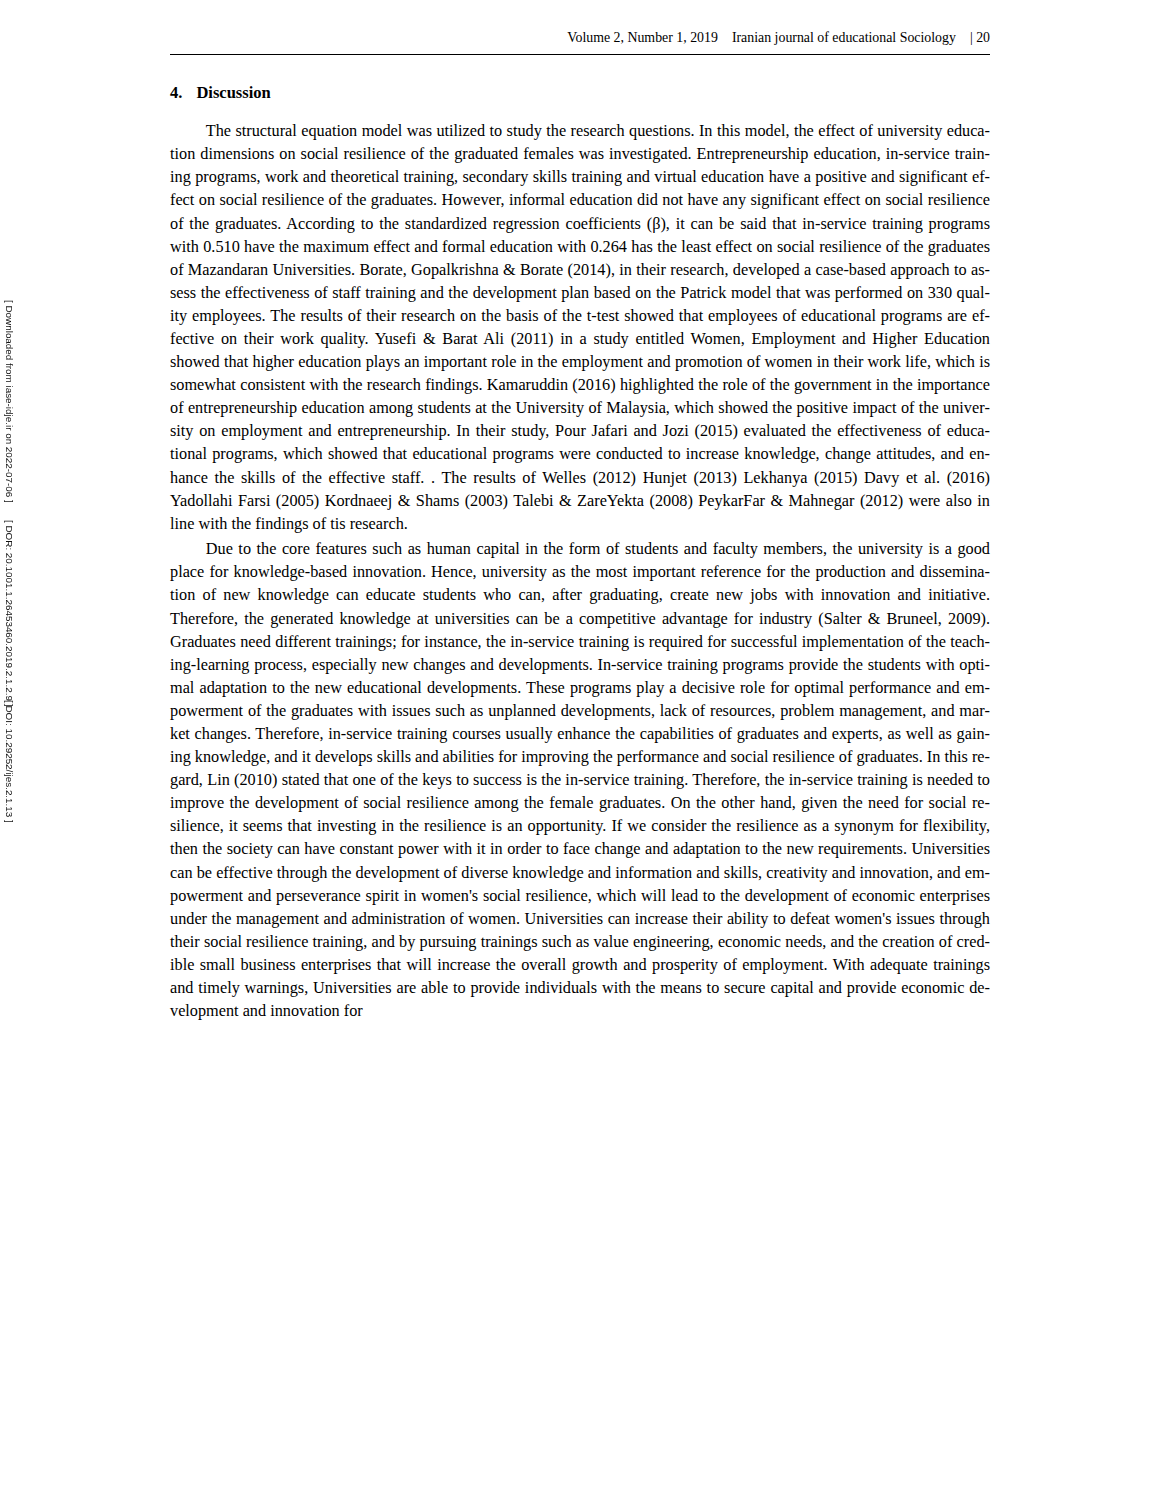[ Downloaded from iase-idje.ir on 2022-07-06 ] [ DOR: 20.1001.1.26453460.2019.2.1.2.9 ] [ DOI: 10.29252/ijes.2.1.13 ]
Volume 2, Number 1, 2019 Iranian journal of educational Sociology | 20
4. Discussion
The structural equation model was utilized to study the research questions. In this model, the effect of university education dimensions on social resilience of the graduated females was investigated. Entrepreneurship education, in-service training programs, work and theoretical training, secondary skills training and virtual education have a positive and significant effect on social resilience of the graduates. However, informal education did not have any significant effect on social resilience of the graduates. According to the standardized regression coefficients (β), it can be said that in-service training programs with 0.510 have the maximum effect and formal education with 0.264 has the least effect on social resilience of the graduates of Mazandaran Universities. Borate, Gopalkrishna & Borate (2014), in their research, developed a case-based approach to assess the effectiveness of staff training and the development plan based on the Patrick model that was performed on 330 quality employees. The results of their research on the basis of the t-test showed that employees of educational programs are effective on their work quality. Yusefi & Barat Ali (2011) in a study entitled Women, Employment and Higher Education showed that higher education plays an important role in the employment and promotion of women in their work life, which is somewhat consistent with the research findings. Kamaruddin (2016) highlighted the role of the government in the importance of entrepreneurship education among students at the University of Malaysia, which showed the positive impact of the university on employment and entrepreneurship. In their study, Pour Jafari and Jozi (2015) evaluated the effectiveness of educational programs, which showed that educational programs were conducted to increase knowledge, change attitudes, and enhance the skills of the effective staff. . The results of Welles (2012) Hunjet (2013) Lekhanya (2015) Davy et al. (2016) Yadollahi Farsi (2005) Kordnaeej & Shams (2003) Talebi & ZareYekta (2008) PeykarFar & Mahnegar (2012) were also in line with the findings of tis research.
Due to the core features such as human capital in the form of students and faculty members, the university is a good place for knowledge-based innovation. Hence, university as the most important reference for the production and dissemination of new knowledge can educate students who can, after graduating, create new jobs with innovation and initiative. Therefore, the generated knowledge at universities can be a competitive advantage for industry (Salter & Bruneel, 2009). Graduates need different trainings; for instance, the in-service training is required for successful implementation of the teaching-learning process, especially new changes and developments. In-service training programs provide the students with optimal adaptation to the new educational developments. These programs play a decisive role for optimal performance and empowerment of the graduates with issues such as unplanned developments, lack of resources, problem management, and market changes. Therefore, in-service training courses usually enhance the capabilities of graduates and experts, as well as gaining knowledge, and it develops skills and abilities for improving the performance and social resilience of graduates. In this regard, Lin (2010) stated that one of the keys to success is the in-service training. Therefore, the in-service training is needed to improve the development of social resilience among the female graduates. On the other hand, given the need for social resilience, it seems that investing in the resilience is an opportunity. If we consider the resilience as a synonym for flexibility, then the society can have constant power with it in order to face change and adaptation to the new requirements. Universities can be effective through the development of diverse knowledge and information and skills, creativity and innovation, and empowerment and perseverance spirit in women's social resilience, which will lead to the development of economic enterprises under the management and administration of women. Universities can increase their ability to defeat women's issues through their social resilience training, and by pursuing trainings such as value engineering, economic needs, and the creation of credible small business enterprises that will increase the overall growth and prosperity of employment. With adequate trainings and timely warnings, Universities are able to provide individuals with the means to secure capital and provide economic development and innovation for